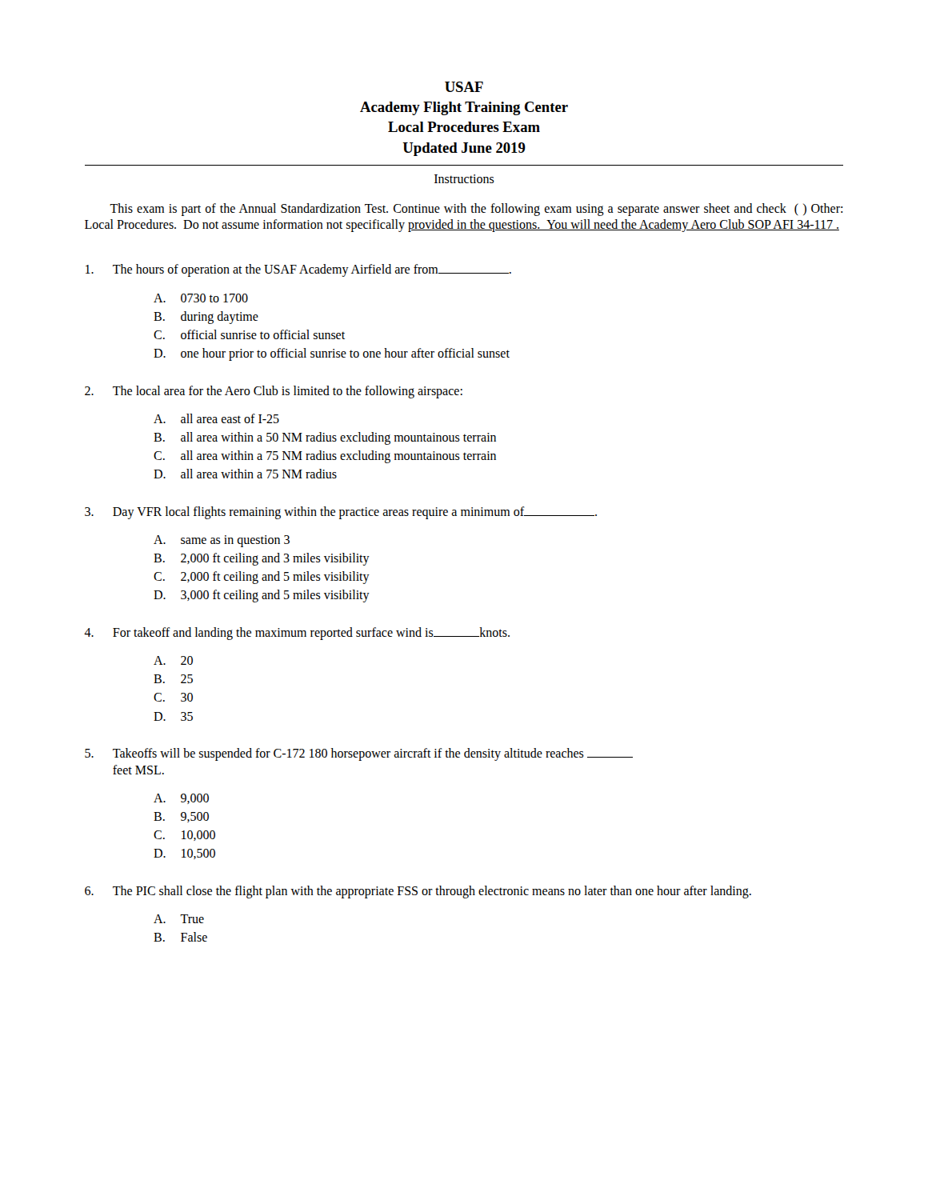USAF Academy Flight Training Center Local Procedures Exam Updated June 2019
Instructions
This exam is part of the Annual Standardization Test. Continue with the following exam using a separate answer sheet and check ( ) Other: Local Procedures. Do not assume information not specifically provided in the questions. You will need the Academy Aero Club SOP AFI 34-117 .
The hours of operation at the USAF Academy Airfield are from .
A. 0730 to 1700
B. during daytime
C. official sunrise to official sunset
D. one hour prior to official sunrise to one hour after official sunset
The local area for the Aero Club is limited to the following airspace:
A. all area east of I-25
B. all area within a 50 NM radius excluding mountainous terrain
C. all area within a 75 NM radius excluding mountainous terrain
D. all area within a 75 NM radius
Day VFR local flights remaining within the practice areas require a minimum of .
A. same as in question 3
B. 2,000 ft ceiling and 3 miles visibility
C. 2,000 ft ceiling and 5 miles visibility
D. 3,000 ft ceiling and 5 miles visibility
For takeoff and landing the maximum reported surface wind is knots.
A. 20
B. 25
C. 30
D. 35
Takeoffs will be suspended for C-172 180 horsepower aircraft if the density altitude reaches
feet MSL.
A. 9,000
B. 9,500
C. 10,000
D. 10,500
The PIC shall close the flight plan with the appropriate FSS or through electronic means no later than one hour after landing.
A. True
B. False